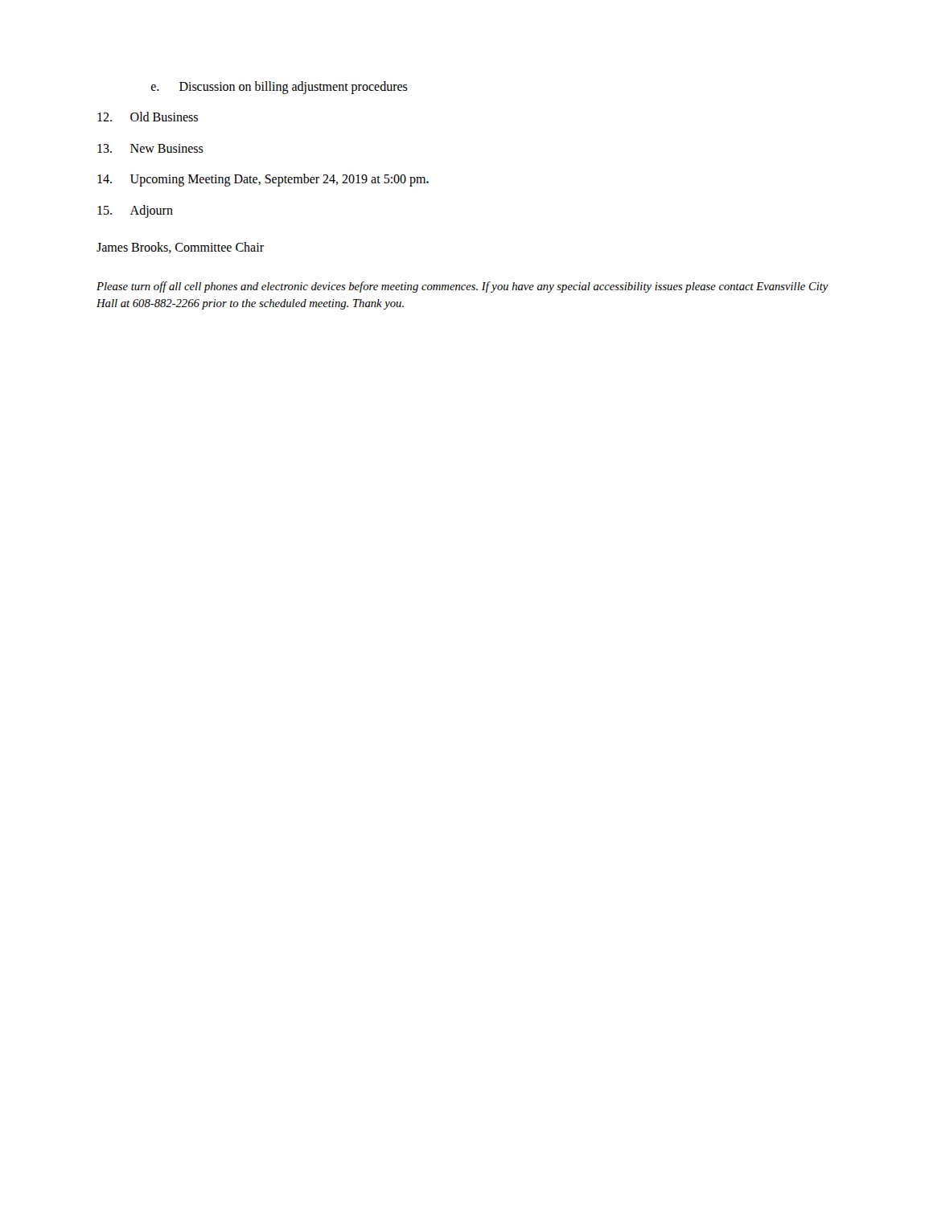e. Discussion on billing adjustment procedures
12. Old Business
13. New Business
14. Upcoming Meeting Date, September 24, 2019 at 5:00 pm.
15. Adjourn
James Brooks, Committee Chair
Please turn off all cell phones and electronic devices before meeting commences. If you have any special accessibility issues please contact Evansville City Hall at 608-882-2266 prior to the scheduled meeting. Thank you.